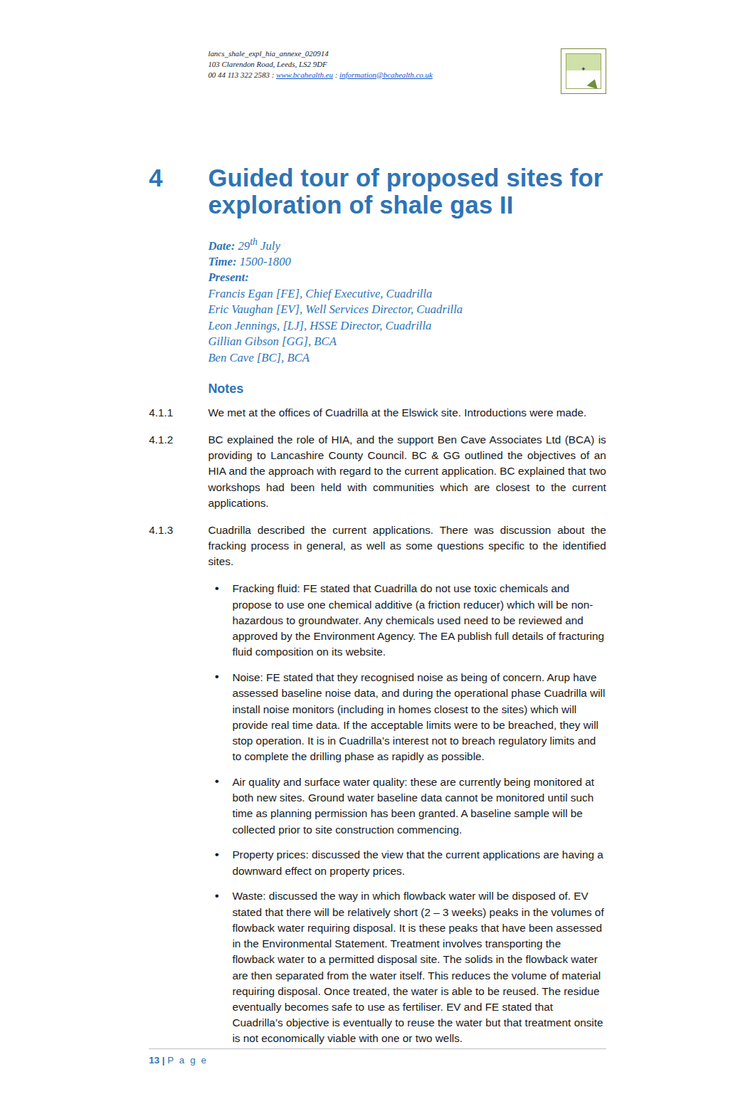lancs_shale_expl_hia_annexe_020914
103 Clarendon Road, Leeds, LS2 9DF
00 44 113 322 2583 : www.bcahealth.eu : information@bcahealth.co.uk
✦
4 Guided tour of proposed sites for exploration of shale gas II
Date: 29th July
Time: 1500-1800
Present:
Francis Egan [FE], Chief Executive, Cuadrilla
Eric Vaughan [EV], Well Services Director, Cuadrilla
Leon Jennings, [LJ], HSSE Director, Cuadrilla
Gillian Gibson [GG], BCA
Ben Cave [BC], BCA
Notes
4.1.1
We met at the offices of Cuadrilla at the Elswick site. Introductions were made.
4.1.2
BC explained the role of HIA, and the support Ben Cave Associates Ltd (BCA) is providing to Lancashire County Council. BC & GG outlined the objectives of an HIA and the approach with regard to the current application. BC explained that two workshops had been held with communities which are closest to the current applications.
4.1.3
Cuadrilla described the current applications. There was discussion about the fracking process in general, as well as some questions specific to the identified sites.
Fracking fluid: FE stated that Cuadrilla do not use toxic chemicals and propose to use one chemical additive (a friction reducer) which will be non-hazardous to groundwater. Any chemicals used need to be reviewed and approved by the Environment Agency. The EA publish full details of fracturing fluid composition on its website.
Noise: FE stated that they recognised noise as being of concern. Arup have assessed baseline noise data, and during the operational phase Cuadrilla will install noise monitors (including in homes closest to the sites) which will provide real time data. If the acceptable limits were to be breached, they will stop operation. It is in Cuadrilla’s interest not to breach regulatory limits and to complete the drilling phase as rapidly as possible.
Air quality and surface water quality: these are currently being monitored at both new sites. Ground water baseline data cannot be monitored until such time as planning permission has been granted. A baseline sample will be collected prior to site construction commencing.
Property prices: discussed the view that the current applications are having a downward effect on property prices.
Waste: discussed the way in which flowback water will be disposed of. EV stated that there will be relatively short (2 – 3 weeks) peaks in the volumes of flowback water requiring disposal. It is these peaks that have been assessed in the Environmental Statement. Treatment involves transporting the flowback water to a permitted disposal site. The solids in the flowback water are then separated from the water itself. This reduces the volume of material requiring disposal. Once treated, the water is able to be reused. The residue eventually becomes safe to use as fertiliser. EV and FE stated that Cuadrilla’s objective is eventually to reuse the water but that treatment onsite is not economically viable with one or two wells.
13 | P a g e